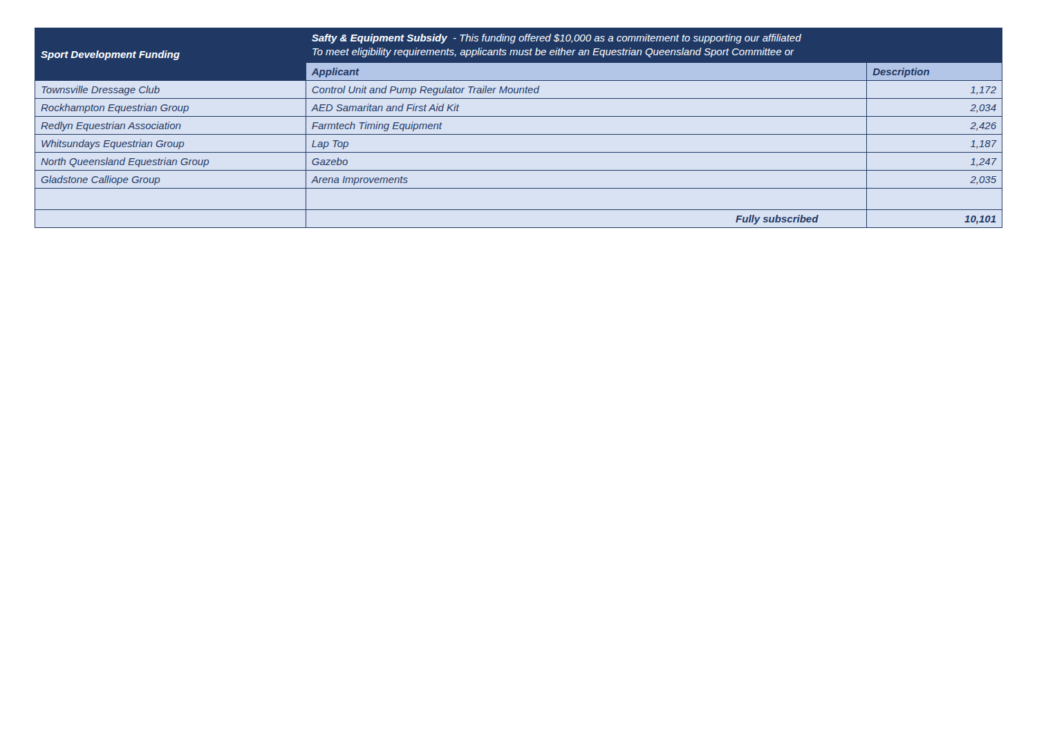| Sport Development Funding | Safty & Equipment Subsidy - This funding offered $10,000 as a commitement to supporting our affiliated To meet eligibility requirements, applicants must be either an Equestrian Queensland Sport Committee or |
| Applicant | Description | Approved $ |
| Townsville Dressage Club | Control Unit and Pump Regulator Trailer Mounted | 1,172 |
| Rockhampton Equestrian Group | AED Samaritan and First Aid Kit | 2,034 |
| Redlyn Equestrian Association | Farmtech Timing Equipment | 2,426 |
| Whitsundays Equestrian Group | Lap Top | 1,187 |
| North Queensland Equestrian Group | Gazebo | 1,247 |
| Gladstone Calliope Group | Arena Improvements | 2,035 |
| | Fully subscribed | 10,101 |